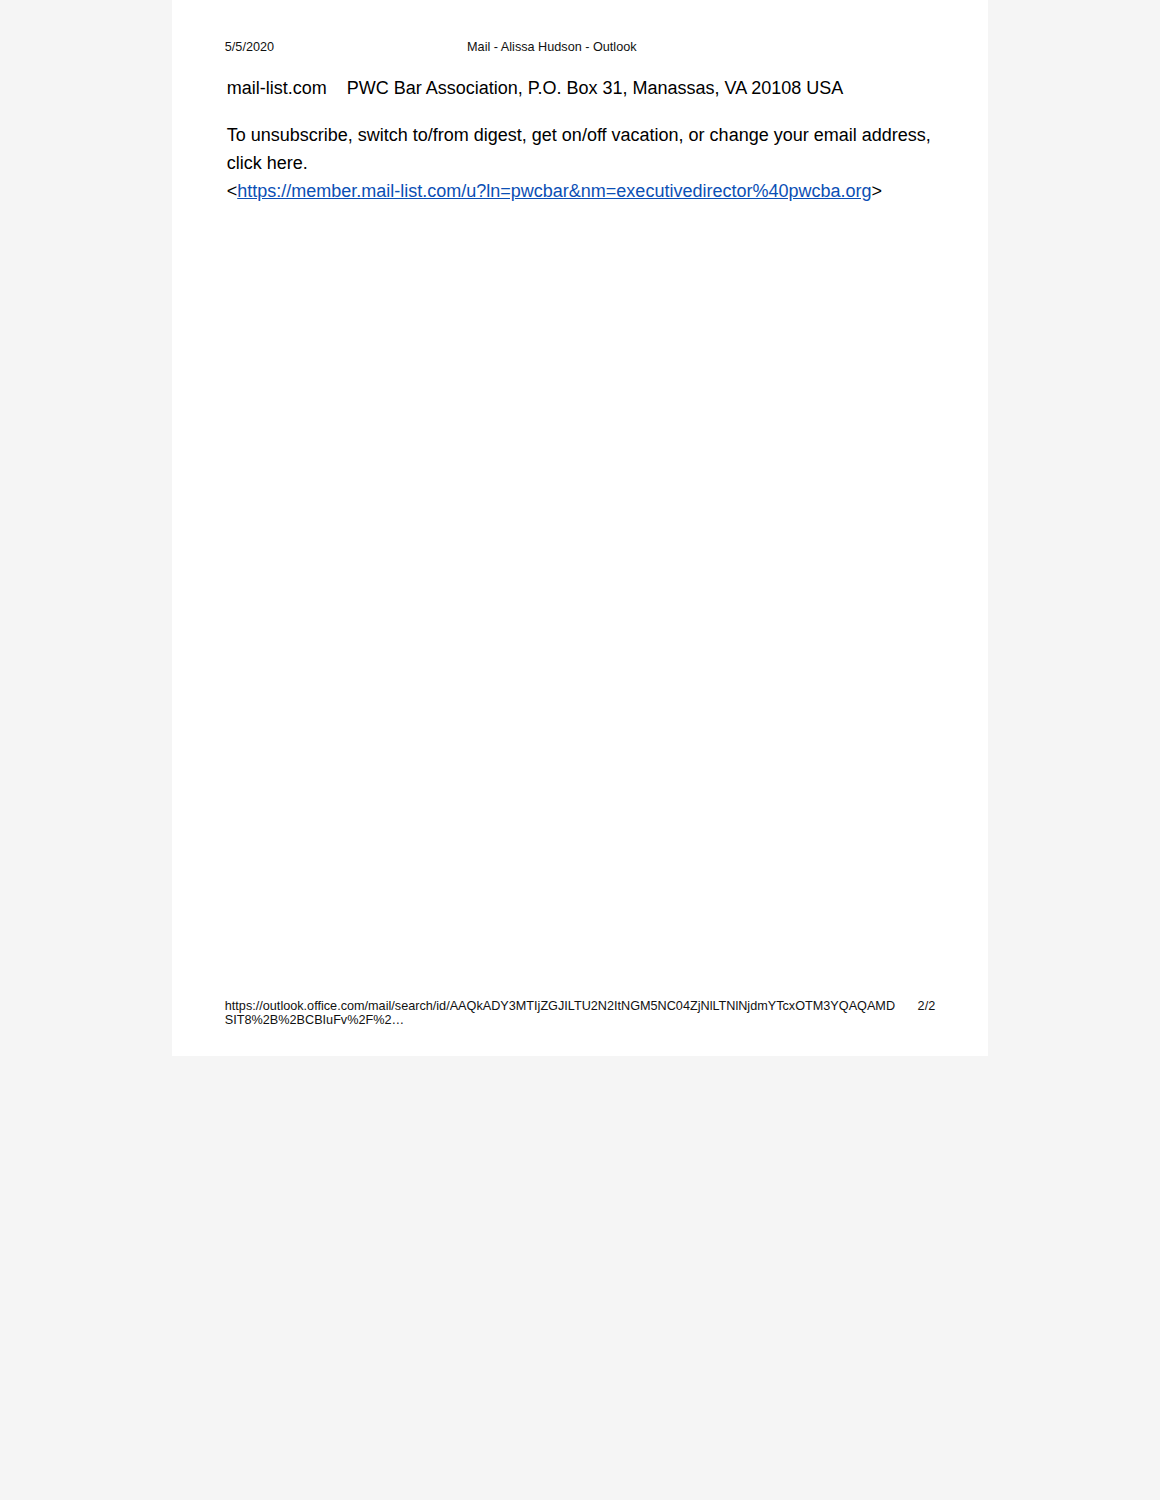5/5/2020
Mail - Alissa Hudson - Outlook
mail-list.com PWC Bar Association, P.O. Box 31, Manassas, VA 20108 USA
To unsubscribe, switch to/from digest, get on/off vacation, or change your email address, click here.
<https://member.mail-list.com/u?ln=pwcbar&nm=executivedirector%40pwcba.org>
https://outlook.office.com/mail/search/id/AAQkADY3MTIjZGJILTU2N2ItNGM5NC04ZjNlLTNlNjdmYTcxOTM3YQAQAMDSIT8%2B%2BCBIuFv%2F%2…
2/2